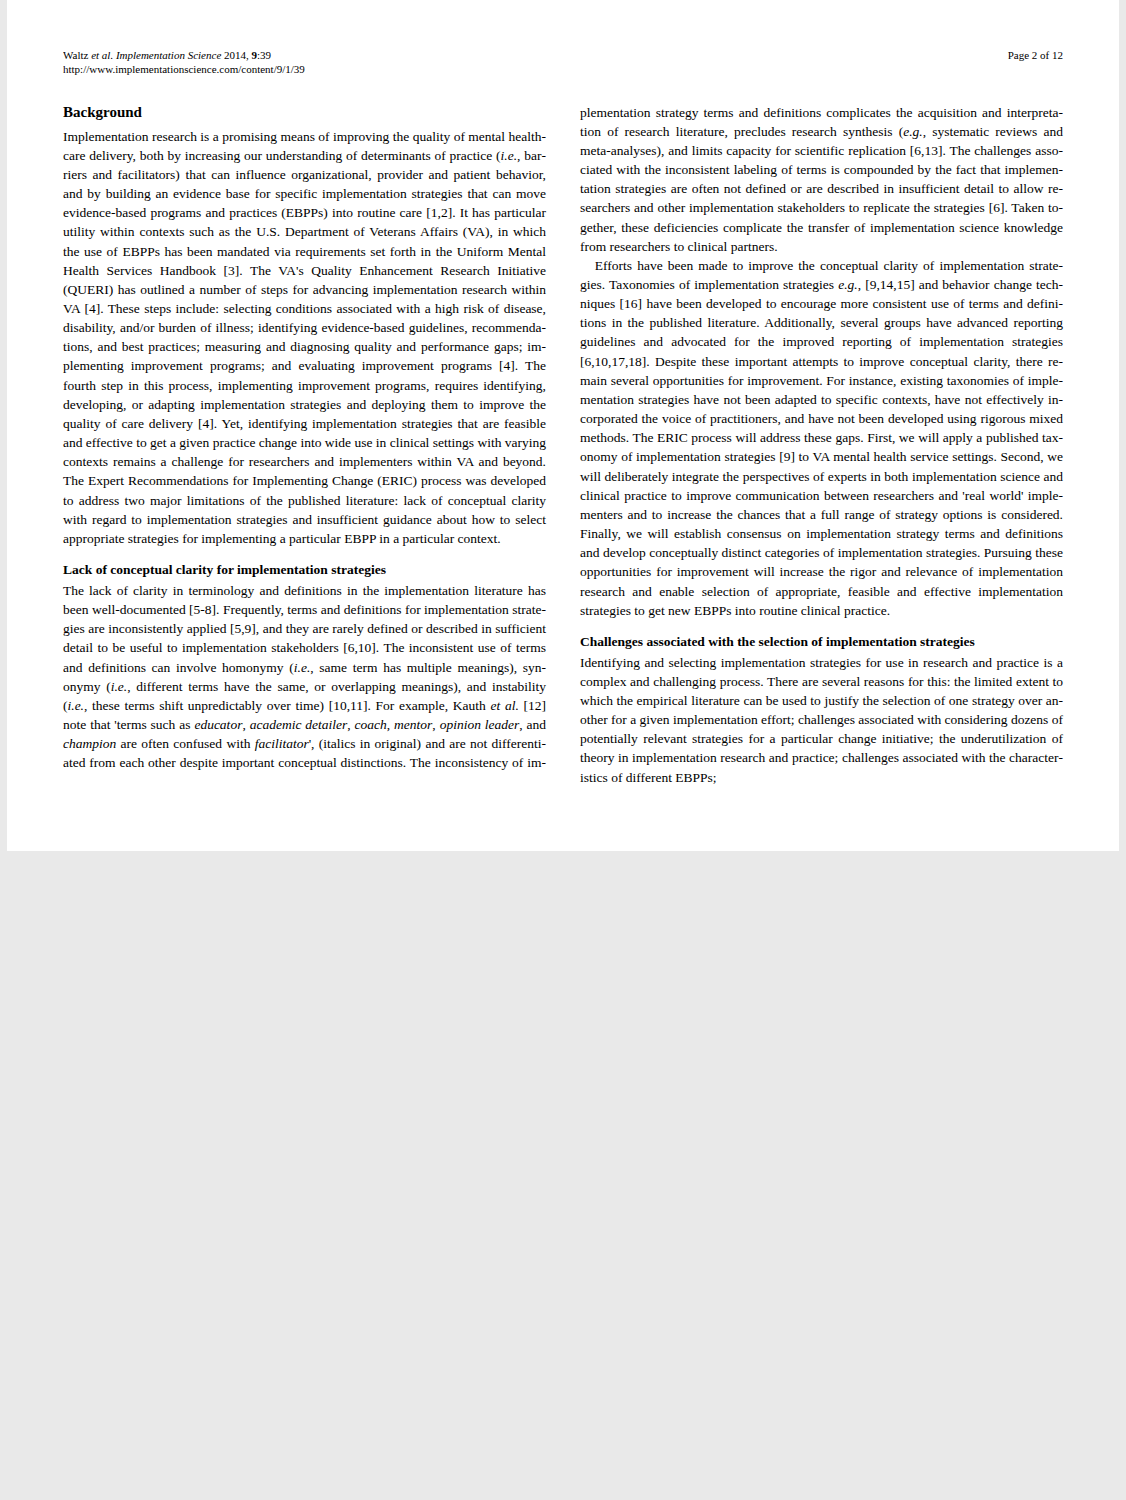Waltz et al. Implementation Science 2014, 9:39
http://www.implementationscience.com/content/9/1/39
Page 2 of 12
Background
Implementation research is a promising means of improving the quality of mental healthcare delivery, both by increasing our understanding of determinants of practice (i.e., barriers and facilitators) that can influence organizational, provider and patient behavior, and by building an evidence base for specific implementation strategies that can move evidence-based programs and practices (EBPPs) into routine care [1,2]. It has particular utility within contexts such as the U.S. Department of Veterans Affairs (VA), in which the use of EBPPs has been mandated via requirements set forth in the Uniform Mental Health Services Handbook [3]. The VA's Quality Enhancement Research Initiative (QUERI) has outlined a number of steps for advancing implementation research within VA [4]. These steps include: selecting conditions associated with a high risk of disease, disability, and/or burden of illness; identifying evidence-based guidelines, recommendations, and best practices; measuring and diagnosing quality and performance gaps; implementing improvement programs; and evaluating improvement programs [4]. The fourth step in this process, implementing improvement programs, requires identifying, developing, or adapting implementation strategies and deploying them to improve the quality of care delivery [4]. Yet, identifying implementation strategies that are feasible and effective to get a given practice change into wide use in clinical settings with varying contexts remains a challenge for researchers and implementers within VA and beyond. The Expert Recommendations for Implementing Change (ERIC) process was developed to address two major limitations of the published literature: lack of conceptual clarity with regard to implementation strategies and insufficient guidance about how to select appropriate strategies for implementing a particular EBPP in a particular context.
Lack of conceptual clarity for implementation strategies
The lack of clarity in terminology and definitions in the implementation literature has been well-documented [5-8]. Frequently, terms and definitions for implementation strategies are inconsistently applied [5,9], and they are rarely defined or described in sufficient detail to be useful to implementation stakeholders [6,10]. The inconsistent use of terms and definitions can involve homonymy (i.e., same term has multiple meanings), synonymy (i.e., different terms have the same, or overlapping meanings), and instability (i.e., these terms shift unpredictably over time) [10,11]. For example, Kauth et al. [12] note that 'terms such as educator, academic detailer, coach, mentor, opinion leader, and champion are often confused with facilitator', (italics in original) and are not differentiated from each other despite important conceptual distinctions. The inconsistency of implementation strategy terms and definitions complicates the acquisition and interpretation of research literature, precludes research synthesis (e.g., systematic reviews and meta-analyses), and limits capacity for scientific replication [6,13]. The challenges associated with the inconsistent labeling of terms is compounded by the fact that implementation strategies are often not defined or are described in insufficient detail to allow researchers and other implementation stakeholders to replicate the strategies [6]. Taken together, these deficiencies complicate the transfer of implementation science knowledge from researchers to clinical partners.
Efforts have been made to improve the conceptual clarity of implementation strategies. Taxonomies of implementation strategies e.g., [9,14,15] and behavior change techniques [16] have been developed to encourage more consistent use of terms and definitions in the published literature. Additionally, several groups have advanced reporting guidelines and advocated for the improved reporting of implementation strategies [6,10,17,18]. Despite these important attempts to improve conceptual clarity, there remain several opportunities for improvement. For instance, existing taxonomies of implementation strategies have not been adapted to specific contexts, have not effectively incorporated the voice of practitioners, and have not been developed using rigorous mixed methods. The ERIC process will address these gaps. First, we will apply a published taxonomy of implementation strategies [9] to VA mental health service settings. Second, we will deliberately integrate the perspectives of experts in both implementation science and clinical practice to improve communication between researchers and 'real world' implementers and to increase the chances that a full range of strategy options is considered. Finally, we will establish consensus on implementation strategy terms and definitions and develop conceptually distinct categories of implementation strategies. Pursuing these opportunities for improvement will increase the rigor and relevance of implementation research and enable selection of appropriate, feasible and effective implementation strategies to get new EBPPs into routine clinical practice.
Challenges associated with the selection of implementation strategies
Identifying and selecting implementation strategies for use in research and practice is a complex and challenging process. There are several reasons for this: the limited extent to which the empirical literature can be used to justify the selection of one strategy over another for a given implementation effort; challenges associated with considering dozens of potentially relevant strategies for a particular change initiative; the underutilization of theory in implementation research and practice; challenges associated with the characteristics of different EBPPs;